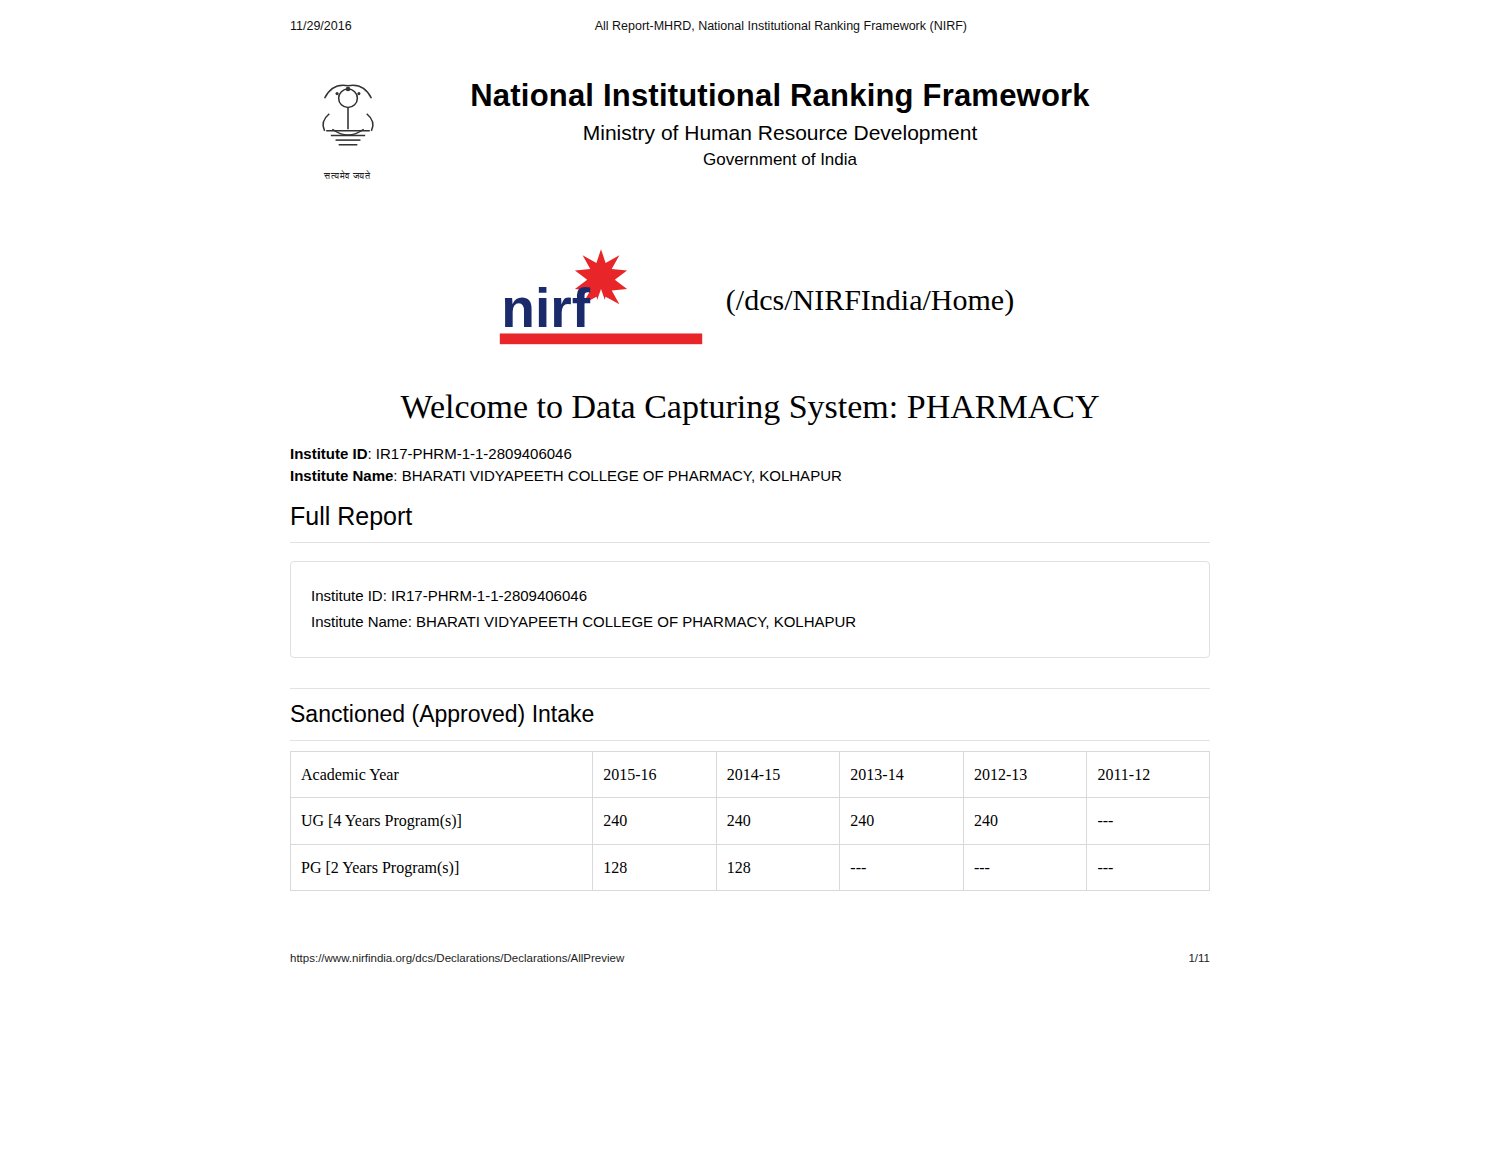11/29/2016
All Report-MHRD, National Institutional Ranking Framework (NIRF)
सत्यमेव जयते
National Institutional Ranking Framework
Ministry of Human Resource Development
Government of India
(/dcs/NIRFIndia/Home)
Welcome to Data Capturing System: PHARMACY
Institute ID: IR17-PHRM-1-1-2809406046
Institute Name: BHARATI VIDYAPEETH COLLEGE OF PHARMACY, KOLHAPUR
Full Report
Institute ID: IR17-PHRM-1-1-2809406046
Institute Name: BHARATI VIDYAPEETH COLLEGE OF PHARMACY, KOLHAPUR
Sanctioned (Approved) Intake
| Academic Year | 2015-16 | 2014-15 | 2013-14 | 2012-13 | 2011-12 |
| --- | --- | --- | --- | --- | --- |
| UG [4 Years Program(s)] | 240 | 240 | 240 | 240 | --- |
| PG [2 Years Program(s)] | 128 | 128 | --- | --- | --- |
https://www.nirfindia.org/dcs/Declarations/Declarations/AllPreview
1/11